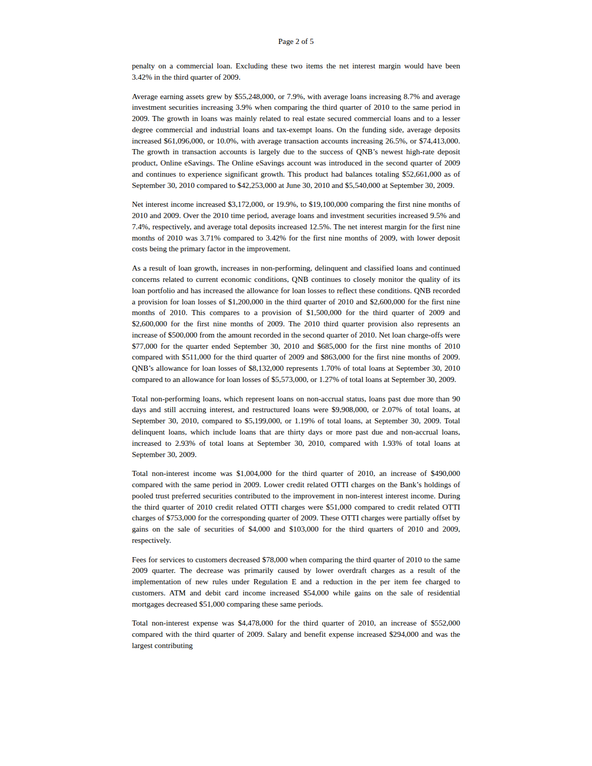Page 2 of 5
penalty on a commercial loan. Excluding these two items the net interest margin would have been 3.42% in the third quarter of 2009.
Average earning assets grew by $55,248,000, or 7.9%, with average loans increasing 8.7% and average investment securities increasing 3.9% when comparing the third quarter of 2010 to the same period in 2009. The growth in loans was mainly related to real estate secured commercial loans and to a lesser degree commercial and industrial loans and tax-exempt loans. On the funding side, average deposits increased $61,096,000, or 10.0%, with average transaction accounts increasing 26.5%, or $74,413,000. The growth in transaction accounts is largely due to the success of QNB’s newest high-rate deposit product, Online eSavings. The Online eSavings account was introduced in the second quarter of 2009 and continues to experience significant growth. This product had balances totaling $52,661,000 as of September 30, 2010 compared to $42,253,000 at June 30, 2010 and $5,540,000 at September 30, 2009.
Net interest income increased $3,172,000, or 19.9%, to $19,100,000 comparing the first nine months of 2010 and 2009. Over the 2010 time period, average loans and investment securities increased 9.5% and 7.4%, respectively, and average total deposits increased 12.5%. The net interest margin for the first nine months of 2010 was 3.71% compared to 3.42% for the first nine months of 2009, with lower deposit costs being the primary factor in the improvement.
As a result of loan growth, increases in non-performing, delinquent and classified loans and continued concerns related to current economic conditions, QNB continues to closely monitor the quality of its loan portfolio and has increased the allowance for loan losses to reflect these conditions. QNB recorded a provision for loan losses of $1,200,000 in the third quarter of 2010 and $2,600,000 for the first nine months of 2010. This compares to a provision of $1,500,000 for the third quarter of 2009 and $2,600,000 for the first nine months of 2009. The 2010 third quarter provision also represents an increase of $500,000 from the amount recorded in the second quarter of 2010. Net loan charge-offs were $77,000 for the quarter ended September 30, 2010 and $685,000 for the first nine months of 2010 compared with $511,000 for the third quarter of 2009 and $863,000 for the first nine months of 2009. QNB’s allowance for loan losses of $8,132,000 represents 1.70% of total loans at September 30, 2010 compared to an allowance for loan losses of $5,573,000, or 1.27% of total loans at September 30, 2009.
Total non-performing loans, which represent loans on non-accrual status, loans past due more than 90 days and still accruing interest, and restructured loans were $9,908,000, or 2.07% of total loans, at September 30, 2010, compared to $5,199,000, or 1.19% of total loans, at September 30, 2009. Total delinquent loans, which include loans that are thirty days or more past due and non-accrual loans, increased to 2.93% of total loans at September 30, 2010, compared with 1.93% of total loans at September 30, 2009.
Total non-interest income was $1,004,000 for the third quarter of 2010, an increase of $490,000 compared with the same period in 2009. Lower credit related OTTI charges on the Bank’s holdings of pooled trust preferred securities contributed to the improvement in non-interest interest income. During the third quarter of 2010 credit related OTTI charges were $51,000 compared to credit related OTTI charges of $753,000 for the corresponding quarter of 2009. These OTTI charges were partially offset by gains on the sale of securities of $4,000 and $103,000 for the third quarters of 2010 and 2009, respectively.
Fees for services to customers decreased $78,000 when comparing the third quarter of 2010 to the same 2009 quarter. The decrease was primarily caused by lower overdraft charges as a result of the implementation of new rules under Regulation E and a reduction in the per item fee charged to customers. ATM and debit card income increased $54,000 while gains on the sale of residential mortgages decreased $51,000 comparing these same periods.
Total non-interest expense was $4,478,000 for the third quarter of 2010, an increase of $552,000 compared with the third quarter of 2009. Salary and benefit expense increased $294,000 and was the largest contributing